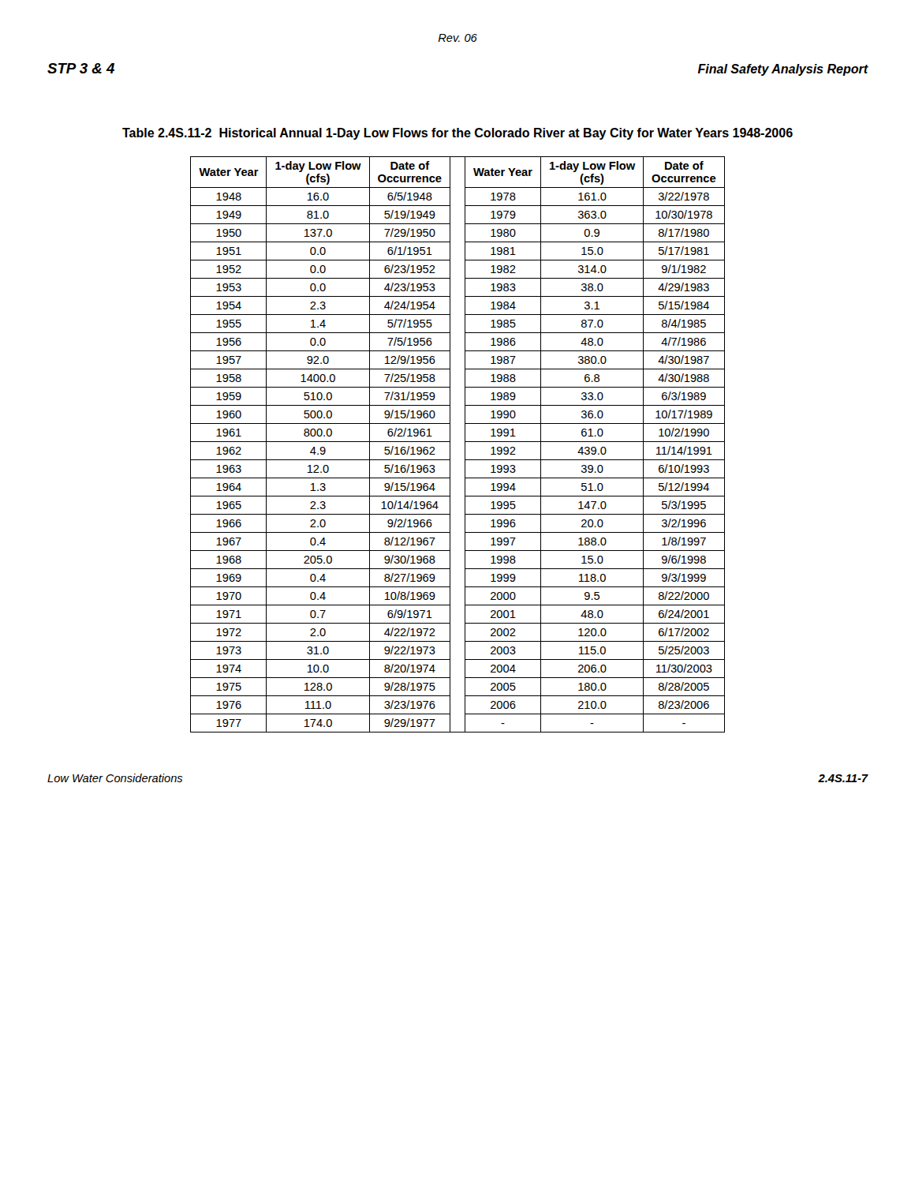Rev. 06
STP 3 & 4
Final Safety Analysis Report
Table 2.4S.11-2 Historical Annual 1-Day Low Flows for the Colorado River at Bay City for Water Years 1948-2006
| Water Year | 1-day Low Flow (cfs) | Date of Occurrence | | Water Year | 1-day Low Flow (cfs) | Date of Occurrence |
| --- | --- | --- | --- | --- | --- | --- |
| 1948 | 16.0 | 6/5/1948 | | 1978 | 161.0 | 3/22/1978 |
| 1949 | 81.0 | 5/19/1949 | | 1979 | 363.0 | 10/30/1978 |
| 1950 | 137.0 | 7/29/1950 | | 1980 | 0.9 | 8/17/1980 |
| 1951 | 0.0 | 6/1/1951 | | 1981 | 15.0 | 5/17/1981 |
| 1952 | 0.0 | 6/23/1952 | | 1982 | 314.0 | 9/1/1982 |
| 1953 | 0.0 | 4/23/1953 | | 1983 | 38.0 | 4/29/1983 |
| 1954 | 2.3 | 4/24/1954 | | 1984 | 3.1 | 5/15/1984 |
| 1955 | 1.4 | 5/7/1955 | | 1985 | 87.0 | 8/4/1985 |
| 1956 | 0.0 | 7/5/1956 | | 1986 | 48.0 | 4/7/1986 |
| 1957 | 92.0 | 12/9/1956 | | 1987 | 380.0 | 4/30/1987 |
| 1958 | 1400.0 | 7/25/1958 | | 1988 | 6.8 | 4/30/1988 |
| 1959 | 510.0 | 7/31/1959 | | 1989 | 33.0 | 6/3/1989 |
| 1960 | 500.0 | 9/15/1960 | | 1990 | 36.0 | 10/17/1989 |
| 1961 | 800.0 | 6/2/1961 | | 1991 | 61.0 | 10/2/1990 |
| 1962 | 4.9 | 5/16/1962 | | 1992 | 439.0 | 11/14/1991 |
| 1963 | 12.0 | 5/16/1963 | | 1993 | 39.0 | 6/10/1993 |
| 1964 | 1.3 | 9/15/1964 | | 1994 | 51.0 | 5/12/1994 |
| 1965 | 2.3 | 10/14/1964 | | 1995 | 147.0 | 5/3/1995 |
| 1966 | 2.0 | 9/2/1966 | | 1996 | 20.0 | 3/2/1996 |
| 1967 | 0.4 | 8/12/1967 | | 1997 | 188.0 | 1/8/1997 |
| 1968 | 205.0 | 9/30/1968 | | 1998 | 15.0 | 9/6/1998 |
| 1969 | 0.4 | 8/27/1969 | | 1999 | 118.0 | 9/3/1999 |
| 1970 | 0.4 | 10/8/1969 | | 2000 | 9.5 | 8/22/2000 |
| 1971 | 0.7 | 6/9/1971 | | 2001 | 48.0 | 6/24/2001 |
| 1972 | 2.0 | 4/22/1972 | | 2002 | 120.0 | 6/17/2002 |
| 1973 | 31.0 | 9/22/1973 | | 2003 | 115.0 | 5/25/2003 |
| 1974 | 10.0 | 8/20/1974 | | 2004 | 206.0 | 11/30/2003 |
| 1975 | 128.0 | 9/28/1975 | | 2005 | 180.0 | 8/28/2005 |
| 1976 | 111.0 | 3/23/1976 | | 2006 | 210.0 | 8/23/2006 |
| 1977 | 174.0 | 9/29/1977 | | - | - | - |
Low Water Considerations
2.4S.11-7